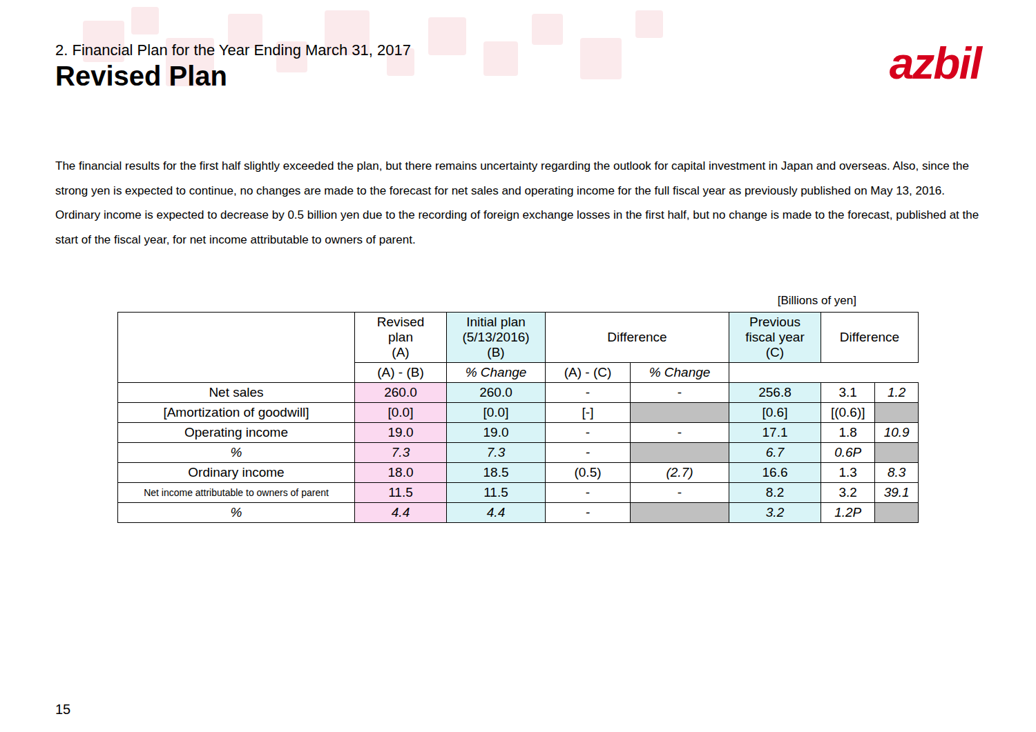azbil
2. Financial Plan for the Year Ending March 31, 2017
Revised Plan
The financial results for the first half slightly exceeded the plan, but there remains uncertainty regarding the outlook for capital investment in Japan and overseas. Also, since the strong yen is expected to continue, no changes are made to the forecast for net sales and operating income for the full fiscal year as previously published on May 13, 2016.
Ordinary income is expected to decrease by 0.5 billion yen due to the recording of foreign exchange losses in the first half, but no change is made to the forecast, published at the start of the fiscal year, for net income attributable to owners of parent.
[Billions of yen]
| | Revised plan (A) | Initial plan (5/13/2016) (B) | Difference | Previous fiscal year (C) | Difference |
| --- | --- | --- | --- | --- | --- |
| (A) - (B) | % Change | (A) - (C) | % Change |
| Net sales | 260.0 | 260.0 | - | - | 256.8 | 3.1 | 1.2 |
| [Amortization of goodwill] | [0.0] | [0.0] | [-] | | [0.6] | [(0.6)] | |
| Operating income | 19.0 | 19.0 | - | - | 17.1 | 1.8 | 10.9 |
| % | 7.3 | 7.3 | - | | 6.7 | 0.6P | |
| Ordinary income | 18.0 | 18.5 | (0.5) | (2.7) | 16.6 | 1.3 | 8.3 |
| Net income attributable to owners of parent | 11.5 | 11.5 | - | - | 8.2 | 3.2 | 39.1 |
| % | 4.4 | 4.4 | - | | 3.2 | 1.2P | |
15